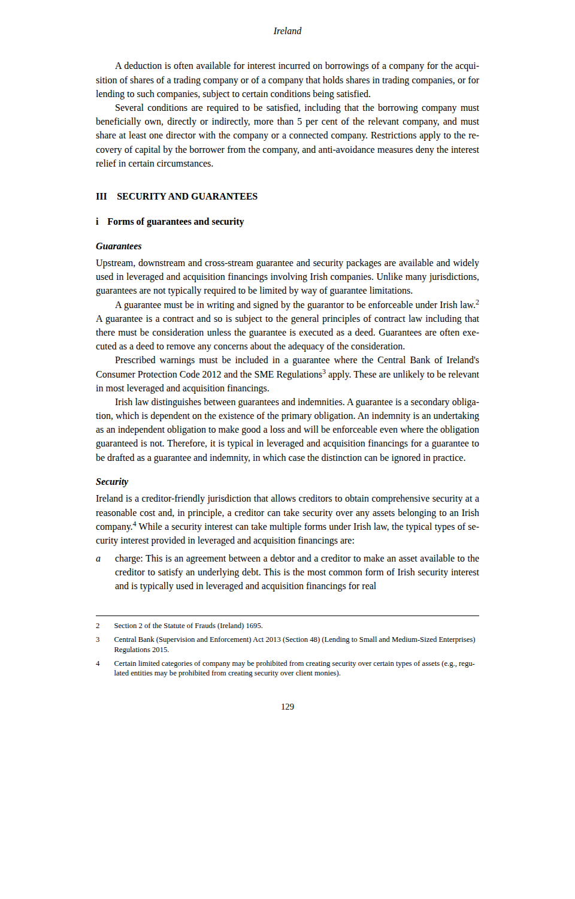Ireland
A deduction is often available for interest incurred on borrowings of a company for the acquisition of shares of a trading company or of a company that holds shares in trading companies, or for lending to such companies, subject to certain conditions being satisfied.
Several conditions are required to be satisfied, including that the borrowing company must beneficially own, directly or indirectly, more than 5 per cent of the relevant company, and must share at least one director with the company or a connected company. Restrictions apply to the recovery of capital by the borrower from the company, and anti-avoidance measures deny the interest relief in certain circumstances.
IIISECURITY AND GUARANTEES
i Forms of guarantees and security
Guarantees
Upstream, downstream and cross-stream guarantee and security packages are available and widely used in leveraged and acquisition financings involving Irish companies. Unlike many jurisdictions, guarantees are not typically required to be limited by way of guarantee limitations.
A guarantee must be in writing and signed by the guarantor to be enforceable under Irish law.2 A guarantee is a contract and so is subject to the general principles of contract law including that there must be consideration unless the guarantee is executed as a deed. Guarantees are often executed as a deed to remove any concerns about the adequacy of the consideration.
Prescribed warnings must be included in a guarantee where the Central Bank of Ireland's Consumer Protection Code 2012 and the SME Regulations3 apply. These are unlikely to be relevant in most leveraged and acquisition financings.
Irish law distinguishes between guarantees and indemnities. A guarantee is a secondary obligation, which is dependent on the existence of the primary obligation. An indemnity is an undertaking as an independent obligation to make good a loss and will be enforceable even where the obligation guaranteed is not. Therefore, it is typical in leveraged and acquisition financings for a guarantee to be drafted as a guarantee and indemnity, in which case the distinction can be ignored in practice.
Security
Ireland is a creditor-friendly jurisdiction that allows creditors to obtain comprehensive security at a reasonable cost and, in principle, a creditor can take security over any assets belonging to an Irish company.4 While a security interest can take multiple forms under Irish law, the typical types of security interest provided in leveraged and acquisition financings are:
acharge: This is an agreement between a debtor and a creditor to make an asset available to the creditor to satisfy an underlying debt. This is the most common form of Irish security interest and is typically used in leveraged and acquisition financings for real
2 Section 2 of the Statute of Frauds (Ireland) 1695.
3 Central Bank (Supervision and Enforcement) Act 2013 (Section 48) (Lending to Small and Medium-Sized Enterprises) Regulations 2015.
4 Certain limited categories of company may be prohibited from creating security over certain types of assets (e.g., regulated entities may be prohibited from creating security over client monies).
129